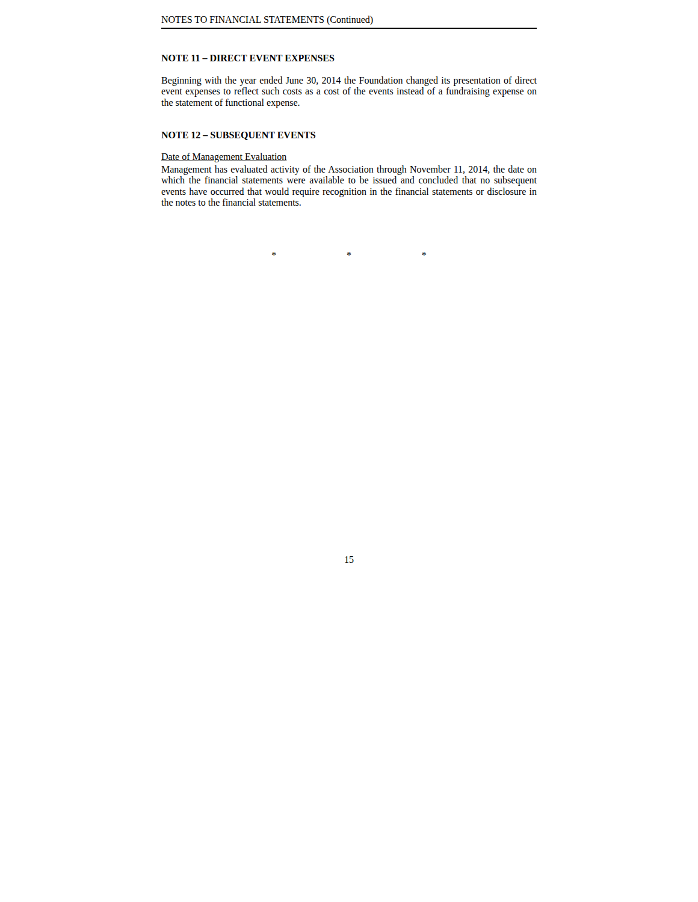NOTES TO FINANCIAL STATEMENTS (Continued)
NOTE 11 – DIRECT EVENT EXPENSES
Beginning with the year ended June 30, 2014 the Foundation changed its presentation of direct event expenses to reflect such costs as a cost of the events instead of a fundraising expense on the statement of functional expense.
NOTE 12 – SUBSEQUENT EVENTS
Date of Management Evaluation
Management has evaluated activity of the Association through November 11, 2014, the date on which the financial statements were available to be issued and concluded that no subsequent events have occurred that would require recognition in the financial statements or disclosure in the notes to the financial statements.
| * | * | * |
15